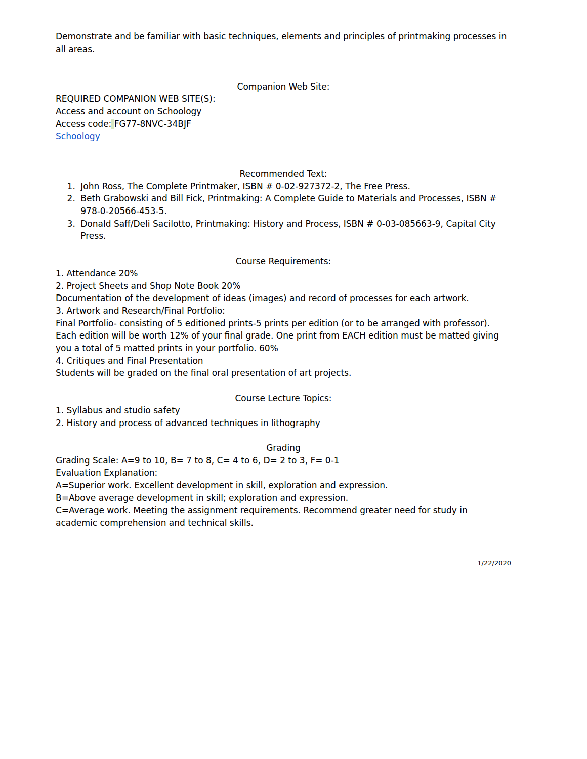Demonstrate and be familiar with basic techniques, elements and principles of printmaking processes in all areas.
Companion Web Site:
REQUIRED COMPANION WEB SITE(S):
Access and account on Schoology
Access code: FG77-8NVC-34BJF
Schoology
Recommended Text:
John Ross, The Complete Printmaker, ISBN # 0-02-927372-2, The Free Press.
Beth Grabowski and Bill Fick, Printmaking: A Complete Guide to Materials and Processes, ISBN # 978-0-20566-453-5.
Donald Saff/Deli Sacilotto, Printmaking: History and Process, ISBN # 0-03-085663-9, Capital City Press.
Course Requirements:
1. Attendance 20%
2. Project Sheets and Shop Note Book 20%
Documentation of the development of ideas (images) and record of processes for each artwork.
3. Artwork and Research/Final Portfolio:
Final Portfolio- consisting of 5 editioned prints-5 prints per edition (or to be arranged with professor). Each edition will be worth 12% of your final grade. One print from EACH edition must be matted giving you a total of 5 matted prints in your portfolio. 60%
4. Critiques and Final Presentation
Students will be graded on the final oral presentation of art projects.
Course Lecture Topics:
1. Syllabus and studio safety
2. History and process of advanced techniques in lithography
Grading
Grading Scale: A=9 to 10, B= 7 to 8, C= 4 to 6, D= 2 to 3, F= 0-1
Evaluation Explanation:
A=Superior work. Excellent development in skill, exploration and expression.
B=Above average development in skill; exploration and expression.
C=Average work. Meeting the assignment requirements. Recommend greater need for study in academic comprehension and technical skills.
1/22/2020